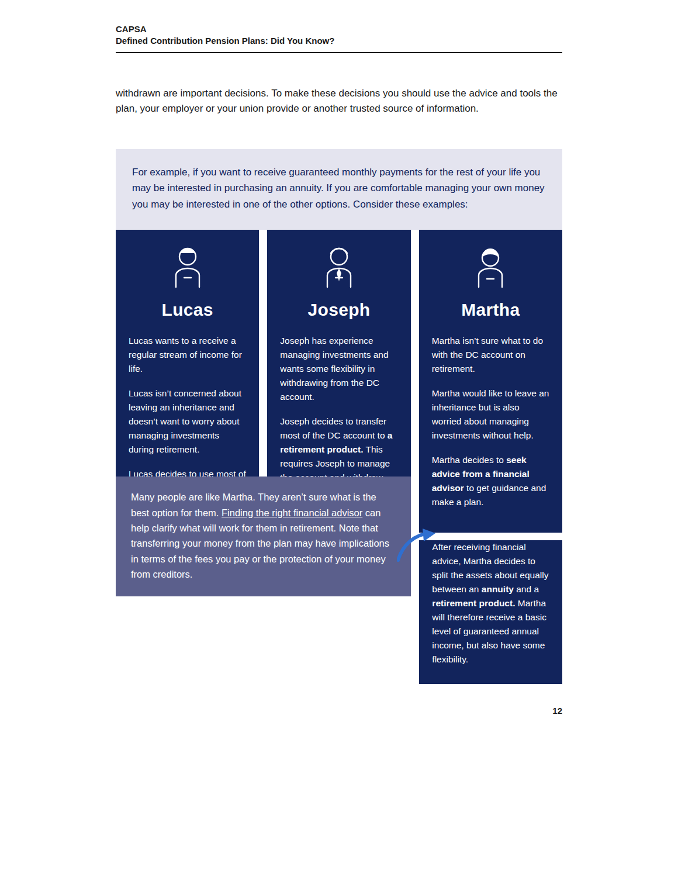CAPSA Defined Contribution Pension Plans: Did You Know?
withdrawn are important decisions. To make these decisions you should use the advice and tools the plan, your employer or your union provide or another trusted source of information.
For example, if you want to receive guaranteed monthly payments for the rest of your life you may be interested in purchasing an annuity. If you are comfortable managing your own money you may be interested in one of the other options. Consider these examples:
Lucas
Lucas wants to a receive a regular stream of income for life.
Lucas isn’t concerned about leaving an inheritance and doesn’t want to worry about managing investments during retirement.
Lucas decides to use most of the money in the DC account to purchase an annuity.
Joseph
Joseph has experience managing investments and wants some flexibility in withdrawing from the DC account.
Joseph decides to transfer most of the DC account to a retirement product. This requires Joseph to manage the account and withdraw between a minimum and maximum amount each year.
Martha
Martha isn’t sure what to do with the DC account on retirement.
Martha would like to leave an inheritance but is also worried about managing investments without help.
Martha decides to seek advice from a financial advisor to get guidance and make a plan.
Many people are like Martha. They aren’t sure what is the best option for them. Finding the right financial advisor can help clarify what will work for them in retirement. Note that transferring your money from the plan may have implications in terms of the fees you pay or the protection of your money from creditors.
After receiving financial advice, Martha decides to split the assets about equally between an annuity and a retirement product. Martha will therefore receive a basic level of guaranteed annual income, but also have some flexibility.
12